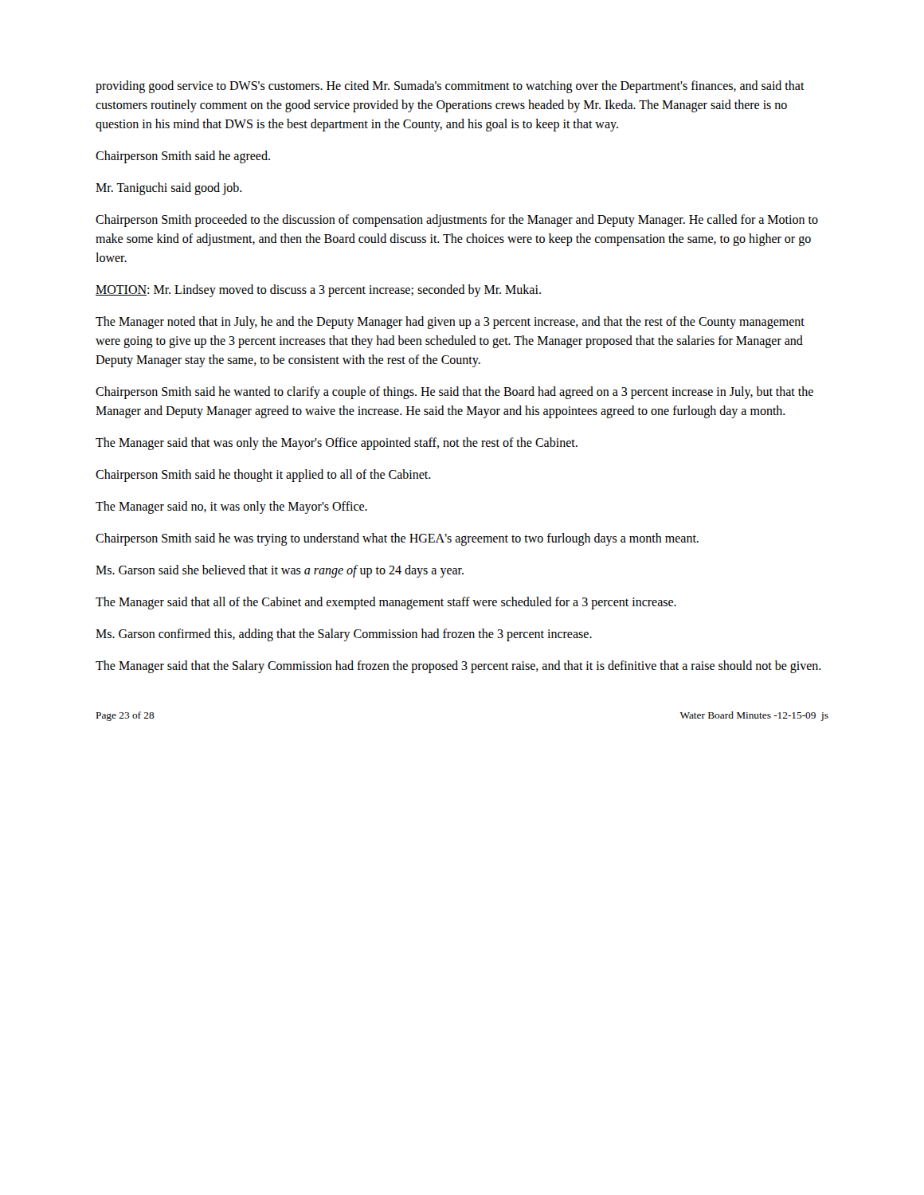providing good service to DWS's customers. He cited Mr. Sumada's commitment to watching over the Department's finances, and said that customers routinely comment on the good service provided by the Operations crews headed by Mr. Ikeda. The Manager said there is no question in his mind that DWS is the best department in the County, and his goal is to keep it that way.
Chairperson Smith said he agreed.
Mr. Taniguchi said good job.
Chairperson Smith proceeded to the discussion of compensation adjustments for the Manager and Deputy Manager. He called for a Motion to make some kind of adjustment, and then the Board could discuss it. The choices were to keep the compensation the same, to go higher or go lower.
MOTION: Mr. Lindsey moved to discuss a 3 percent increase; seconded by Mr. Mukai.
The Manager noted that in July, he and the Deputy Manager had given up a 3 percent increase, and that the rest of the County management were going to give up the 3 percent increases that they had been scheduled to get. The Manager proposed that the salaries for Manager and Deputy Manager stay the same, to be consistent with the rest of the County.
Chairperson Smith said he wanted to clarify a couple of things. He said that the Board had agreed on a 3 percent increase in July, but that the Manager and Deputy Manager agreed to waive the increase. He said the Mayor and his appointees agreed to one furlough day a month.
The Manager said that was only the Mayor's Office appointed staff, not the rest of the Cabinet.
Chairperson Smith said he thought it applied to all of the Cabinet.
The Manager said no, it was only the Mayor's Office.
Chairperson Smith said he was trying to understand what the HGEA's agreement to two furlough days a month meant.
Ms. Garson said she believed that it was a range of up to 24 days a year.
The Manager said that all of the Cabinet and exempted management staff were scheduled for a 3 percent increase.
Ms. Garson confirmed this, adding that the Salary Commission had frozen the 3 percent increase.
The Manager said that the Salary Commission had frozen the proposed 3 percent raise, and that it is definitive that a raise should not be given.
Page 23 of 28 Water Board Minutes -12-15-09 js